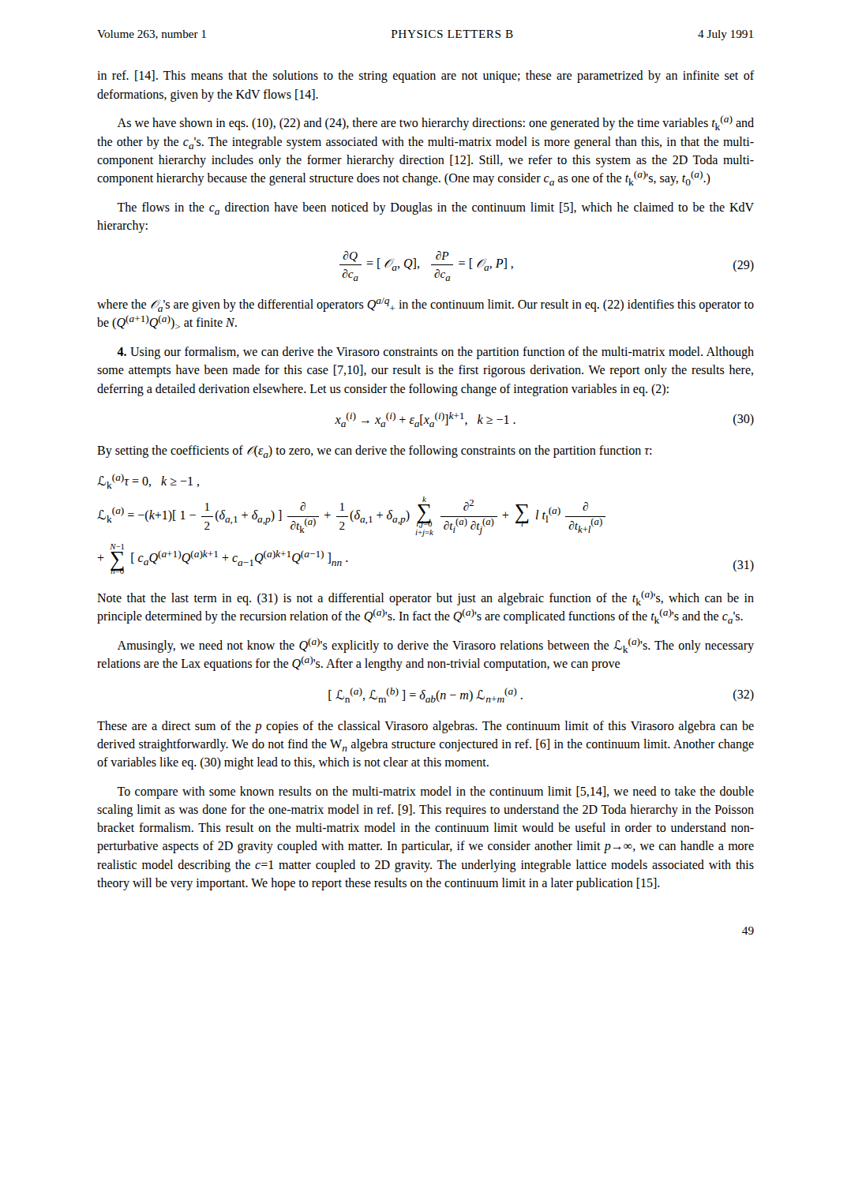Volume 263, number 1
PHYSICS LETTERS B
4 July 1991
in ref. [14]. This means that the solutions to the string equation are not unique; these are parametrized by an infinite set of deformations, given by the KdV flows [14].
As we have shown in eqs. (10), (22) and (24), there are two hierarchy directions: one generated by the time variables tk(a) and the other by the ca's. The integrable system associated with the multi-matrix model is more general than this, in that the multi-component hierarchy includes only the former hierarchy direction [12]. Still, we refer to this system as the 2D Toda multi-component hierarchy because the general structure does not change. (One may consider ca as one of the tk(a)'s, say, t0(a).)
The flows in the ca direction have been noticed by Douglas in the continuum limit [5], which he claimed to be the KdV hierarchy:
∂Q∂ca = [ 𝒪a, Q], ∂P∂ca = [ 𝒪a, P] , (29)
where the 𝒪a's are given by the differential operators Qa/q+ in the continuum limit. Our result in eq. (22) identifies this operator to be (Q(a+1)Q(a))> at finite N.
4. Using our formalism, we can derive the Virasoro constraints on the partition function of the multi-matrix model. Although some attempts have been made for this case [7,10], our result is the first rigorous derivation. We report only the results here, deferring a detailed derivation elsewhere. Let us consider the following change of integration variables in eq. (2):
xa(i) → xa(i) + εa[xa(i)]k+1, k ≥ −1 . (30)
By setting the coefficients of 𝒪(εa) to zero, we can derive the following constraints on the partition function τ:
ℒk(a)τ = 0, k ≥ −1 , ℒk(a) = −(k+1)[ 1 − 12(δa,1 + δa,p) ] ∂∂tk(a) + 12(δa,1 + δa,p) k ∑ i,j=0 i+j=k ∂2∂ti(a) ∂tj(a) + ∑ l l tl(a) ∂∂tk+l(a) + N−1 ∑ n=0 [ ca Q(a+1)Q(a)k+1 + ca−1Q(a)k+1Q(a−1) ]nn . (31)
Note that the last term in eq. (31) is not a differential operator but just an algebraic function of the tk(a)'s, which can be in principle determined by the recursion relation of the Q(a)'s. In fact the Q(a)'s are complicated functions of the tk(a)'s and the ca's.
Amusingly, we need not know the Q(a)'s explicitly to derive the Virasoro relations between the ℒk(a)'s. The only necessary relations are the Lax equations for the Q(a)'s. After a lengthy and non-trivial computation, we can prove
[ ℒn(a), ℒm(b) ] = δab(n − m) ℒn+m(a) . (32)
These are a direct sum of the p copies of the classical Virasoro algebras. The continuum limit of this Virasoro algebra can be derived straightforwardly. We do not find the Wn algebra structure conjectured in ref. [6] in the continuum limit. Another change of variables like eq. (30) might lead to this, which is not clear at this moment.
To compare with some known results on the multi-matrix model in the continuum limit [5,14], we need to take the double scaling limit as was done for the one-matrix model in ref. [9]. This requires to understand the 2D Toda hierarchy in the Poisson bracket formalism. This result on the multi-matrix model in the continuum limit would be useful in order to understand non-perturbative aspects of 2D gravity coupled with matter. In particular, if we consider another limit p→∞, we can handle a more realistic model describing the c=1 matter coupled to 2D gravity. The underlying integrable lattice models associated with this theory will be very important. We hope to report these results on the continuum limit in a later publication [15].
49